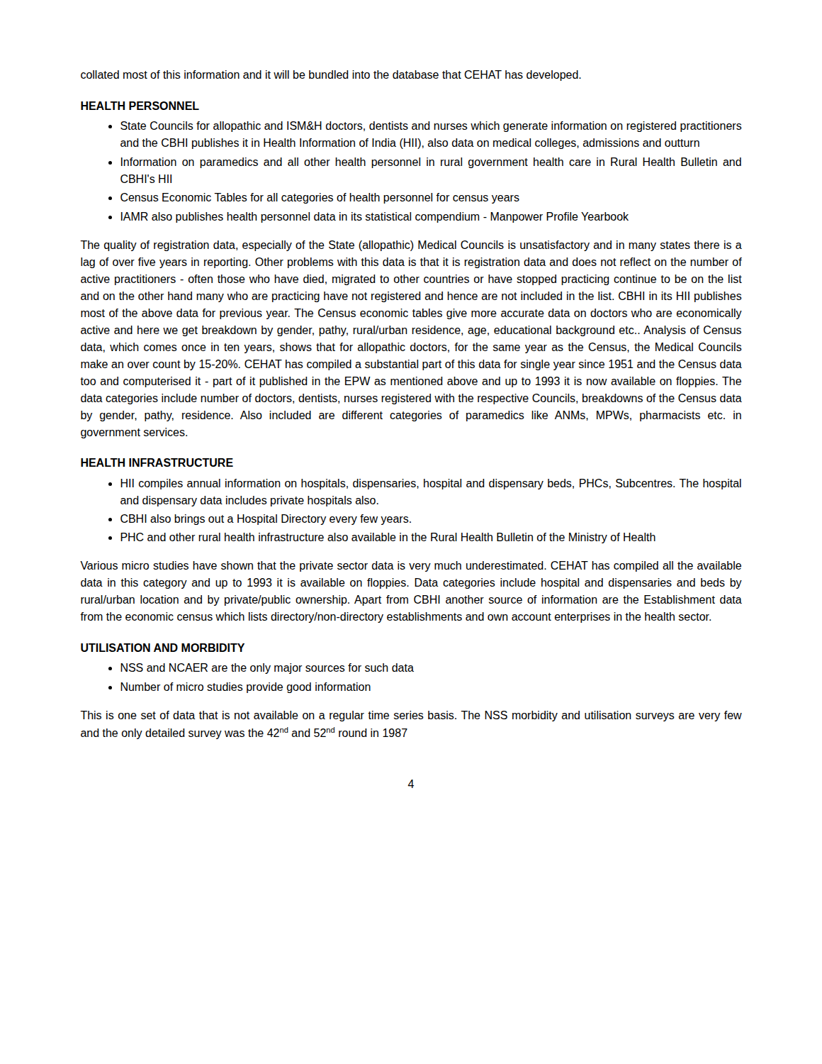collated most of this information and it will be bundled into the database that CEHAT has developed.
Health Personnel
State Councils for allopathic and ISM&H doctors, dentists and nurses which generate information on registered practitioners and the CBHI publishes it in Health Information of India (HII), also data on medical colleges, admissions and outturn
Information on paramedics and all other health personnel in rural government health care in Rural Health Bulletin and CBHI's HII
Census Economic Tables for all categories of health personnel for census years
IAMR also publishes health personnel data in its statistical compendium - Manpower Profile Yearbook
The quality of registration data, especially of the State (allopathic) Medical Councils is unsatisfactory and in many states there is a lag of over five years in reporting. Other problems with this data is that it is registration data and does not reflect on the number of active practitioners - often those who have died, migrated to other countries or have stopped practicing continue to be on the list and on the other hand many who are practicing have not registered and hence are not included in the list. CBHI in its HII publishes most of the above data for previous year. The Census economic tables give more accurate data on doctors who are economically active and here we get breakdown by gender, pathy, rural/urban residence, age, educational background etc.. Analysis of Census data, which comes once in ten years, shows that for allopathic doctors, for the same year as the Census, the Medical Councils make an over count by 15-20%. CEHAT has compiled a substantial part of this data for single year since 1951 and the Census data too and computerised it - part of it published in the EPW as mentioned above and up to 1993 it is now available on floppies. The data categories include number of doctors, dentists, nurses registered with the respective Councils, breakdowns of the Census data by gender, pathy, residence. Also included are different categories of paramedics like ANMs, MPWs, pharmacists etc. in government services.
Health Infrastructure
HII compiles annual information on hospitals, dispensaries, hospital and dispensary beds, PHCs, Subcentres. The hospital and dispensary data includes private hospitals also.
CBHI also brings out a Hospital Directory every few years.
PHC and other rural health infrastructure also available in the Rural Health Bulletin of the Ministry of Health
Various micro studies have shown that the private sector data is very much underestimated. CEHAT has compiled all the available data in this category and up to 1993 it is available on floppies. Data categories include hospital and dispensaries and beds by rural/urban location and by private/public ownership. Apart from CBHI another source of information are the Establishment data from the economic census which lists directory/non-directory establishments and own account enterprises in the health sector.
Utilisation and Morbidity
NSS and NCAER are the only major sources for such data
Number of micro studies provide good information
This is one set of data that is not available on a regular time series basis. The NSS morbidity and utilisation surveys are very few and the only detailed survey was the 42nd and 52nd round in 1987
4